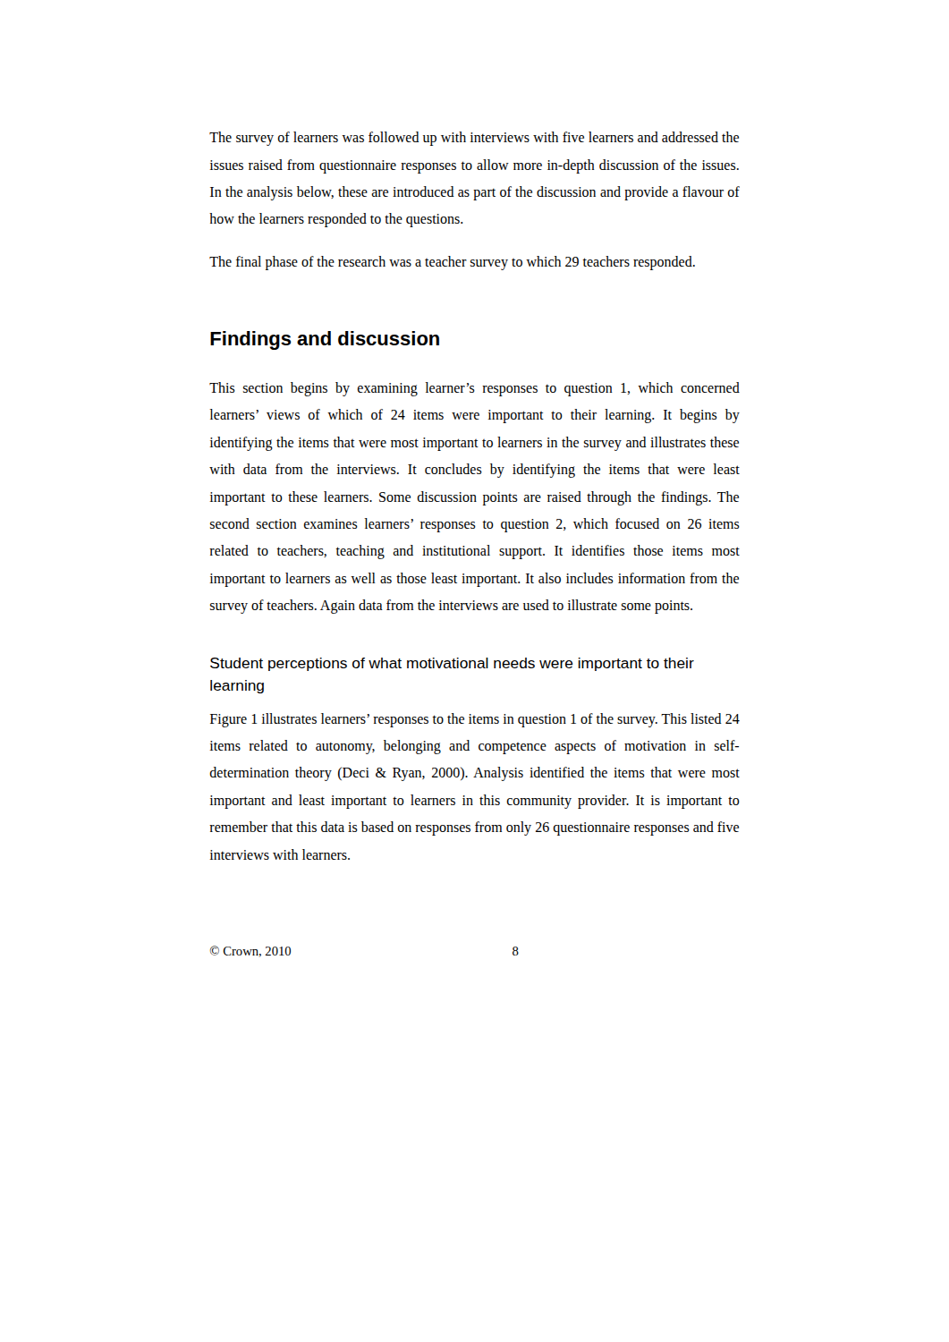The survey of learners was followed up with interviews with five learners and addressed the issues raised from questionnaire responses to allow more in-depth discussion of the issues. In the analysis below, these are introduced as part of the discussion and provide a flavour of how the learners responded to the questions.
The final phase of the research was a teacher survey to which 29 teachers responded.
Findings and discussion
This section begins by examining learner’s responses to question 1, which concerned learners’ views of which of 24 items were important to their learning. It begins by identifying the items that were most important to learners in the survey and illustrates these with data from the interviews. It concludes by identifying the items that were least important to these learners. Some discussion points are raised through the findings. The second section examines learners’ responses to question 2, which focused on 26 items related to teachers, teaching and institutional support. It identifies those items most important to learners as well as those least important. It also includes information from the survey of teachers. Again data from the interviews are used to illustrate some points.
Student perceptions of what motivational needs were important to their learning
Figure 1 illustrates learners’ responses to the items in question 1 of the survey. This listed 24 items related to autonomy, belonging and competence aspects of motivation in self-determination theory (Deci & Ryan, 2000). Analysis identified the items that were most important and least important to learners in this community provider. It is important to remember that this data is based on responses from only 26 questionnaire responses and five interviews with learners.
© Crown, 2010 8